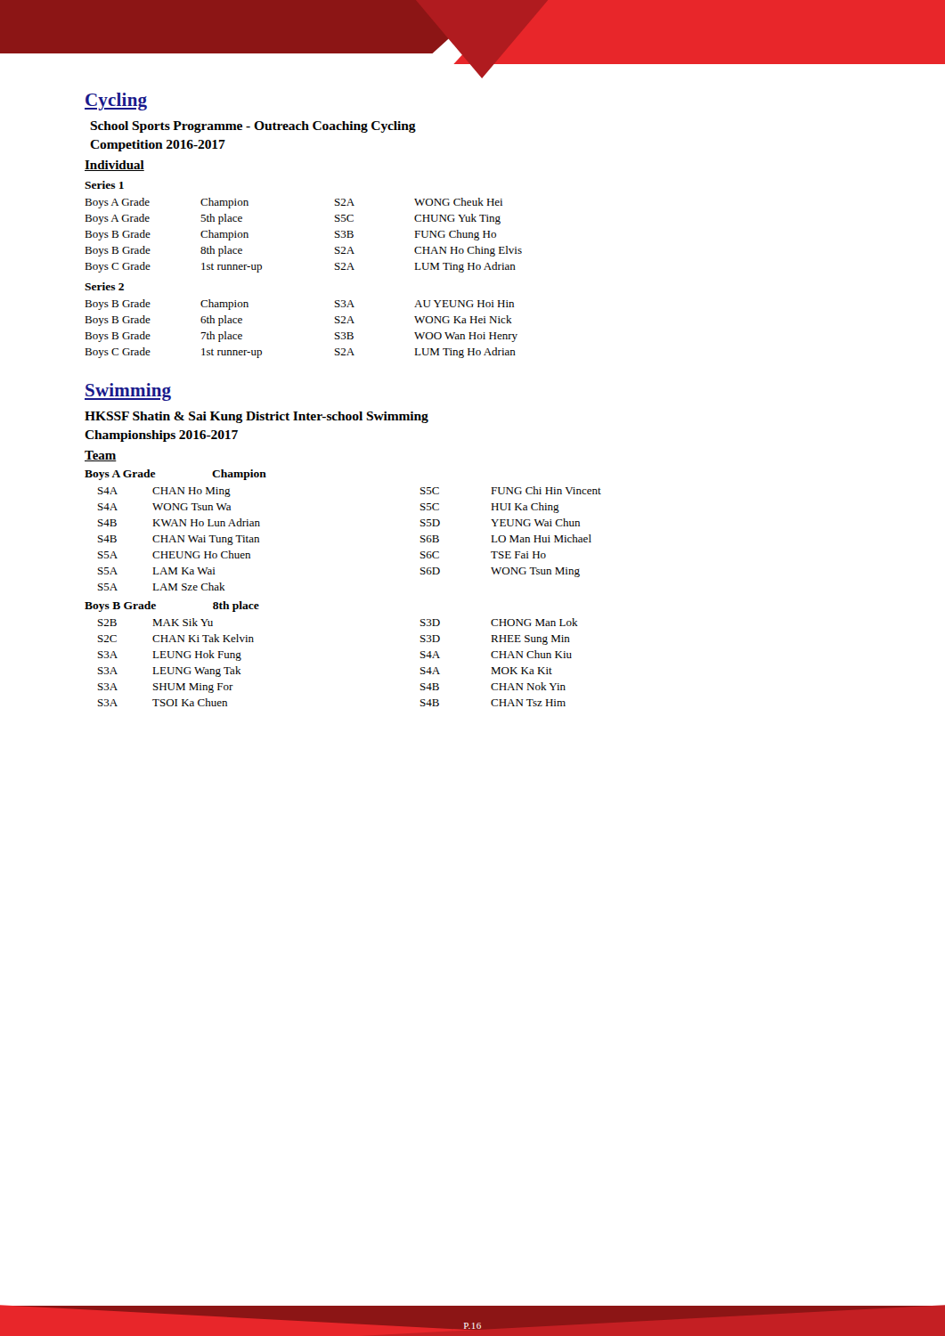Cycling
School Sports Programme - Outreach Coaching Cycling
Competition 2016-2017
Individual
Series 1
| Boys A Grade | Champion | S2A | WONG Cheuk Hei |
| Boys A Grade | 5th place | S5C | CHUNG Yuk Ting |
| Boys B Grade | Champion | S3B | FUNG Chung Ho |
| Boys B Grade | 8th place | S2A | CHAN Ho Ching Elvis |
| Boys C Grade | 1st runner-up | S2A | LUM Ting Ho Adrian |
Series 2
| Boys B Grade | Champion | S3A | AU YEUNG Hoi Hin |
| Boys B Grade | 6th place | S2A | WONG Ka Hei Nick |
| Boys B Grade | 7th place | S3B | WOO Wan Hoi Henry |
| Boys C Grade | 1st runner-up | S2A | LUM Ting Ho Adrian |
Swimming
HKSSF Shatin & Sai Kung District Inter-school Swimming
Championships 2016-2017
Team
Boys A Grade Champion
| S4A | CHAN Ho Ming | S5C | FUNG Chi Hin Vincent |
| S4A | WONG Tsun Wa | S5C | HUI Ka Ching |
| S4B | KWAN Ho Lun Adrian | S5D | YEUNG Wai Chun |
| S4B | CHAN Wai Tung Titan | S6B | LO Man Hui Michael |
| S5A | CHEUNG Ho Chuen | S6C | TSE Fai Ho |
| S5A | LAM Ka Wai | S6D | WONG Tsun Ming |
| S5A | LAM Sze Chak | | |
Boys B Grade 8th place
| S2B | MAK Sik Yu | S3D | CHONG Man Lok |
| S2C | CHAN Ki Tak Kelvin | S3D | RHEE Sung Min |
| S3A | LEUNG Hok Fung | S4A | CHAN Chun Kiu |
| S3A | LEUNG Wang Tak | S4A | MOK Ka Kit |
| S3A | SHUM Ming For | S4B | CHAN Nok Yin |
| S3A | TSOI Ka Chuen | S4B | CHAN Tsz Him |
P.16